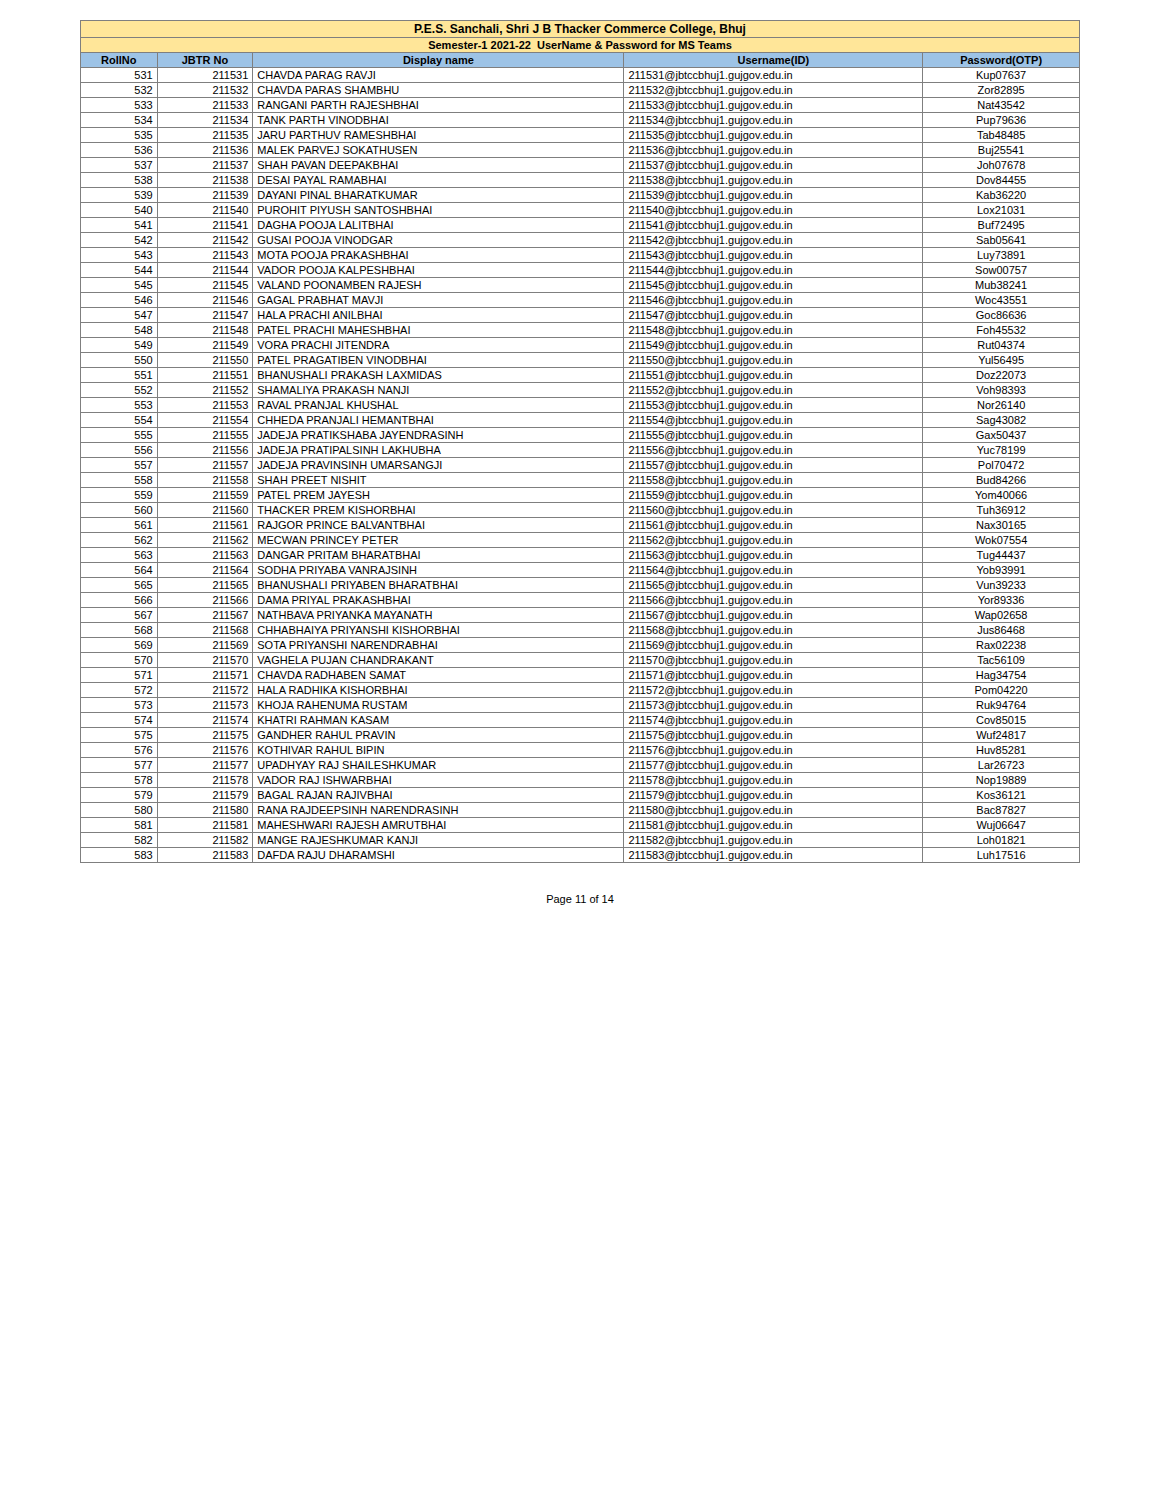| P.E.S. Sanchali, Shri J B Thacker Commerce College, Bhuj |
| --- |
| Semester-1 2021-22 UserName & Password for MS Teams |
| RollNo | JBTR No | Display name | Username(ID) | Password(OTP) |
| 531 | 211531 | CHAVDA PARAG RAVJI | 211531@jbtccbhuj1.gujgov.edu.in | Kup07637 |
| 532 | 211532 | CHAVDA PARAS SHAMBHU | 211532@jbtccbhuj1.gujgov.edu.in | Zor82895 |
| 533 | 211533 | RANGANI PARTH RAJESHBHAI | 211533@jbtccbhuj1.gujgov.edu.in | Nat43542 |
| 534 | 211534 | TANK PARTH VINODBHAI | 211534@jbtccbhuj1.gujgov.edu.in | Pup79636 |
| 535 | 211535 | JARU PARTHUV RAMESHBHAI | 211535@jbtccbhuj1.gujgov.edu.in | Tab48485 |
| 536 | 211536 | MALEK PARVEJ SOKATHUSEN | 211536@jbtccbhuj1.gujgov.edu.in | Buj25541 |
| 537 | 211537 | SHAH PAVAN DEEPAKBHAI | 211537@jbtccbhuj1.gujgov.edu.in | Joh07678 |
| 538 | 211538 | DESAI PAYAL RAMABHAI | 211538@jbtccbhuj1.gujgov.edu.in | Dov84455 |
| 539 | 211539 | DAYANI PINAL BHARATKUMAR | 211539@jbtccbhuj1.gujgov.edu.in | Kab36220 |
| 540 | 211540 | PUROHIT PIYUSH SANTOSHBHAI | 211540@jbtccbhuj1.gujgov.edu.in | Lox21031 |
| 541 | 211541 | DAGHA POOJA LALITBHAI | 211541@jbtccbhuj1.gujgov.edu.in | Buf72495 |
| 542 | 211542 | GUSAI POOJA VINODGAR | 211542@jbtccbhuj1.gujgov.edu.in | Sab05641 |
| 543 | 211543 | MOTA POOJA PRAKASHBHAI | 211543@jbtccbhuj1.gujgov.edu.in | Luy73891 |
| 544 | 211544 | VADOR POOJA KALPESHBHAI | 211544@jbtccbhuj1.gujgov.edu.in | Sow00757 |
| 545 | 211545 | VALAND POONAMBEN RAJESH | 211545@jbtccbhuj1.gujgov.edu.in | Mub38241 |
| 546 | 211546 | GAGAL PRABHAT MAVJI | 211546@jbtccbhuj1.gujgov.edu.in | Woc43551 |
| 547 | 211547 | HALA PRACHI ANILBHAI | 211547@jbtccbhuj1.gujgov.edu.in | Goc86636 |
| 548 | 211548 | PATEL PRACHI MAHESHBHAI | 211548@jbtccbhuj1.gujgov.edu.in | Foh45532 |
| 549 | 211549 | VORA PRACHI JITENDRA | 211549@jbtccbhuj1.gujgov.edu.in | Rut04374 |
| 550 | 211550 | PATEL PRAGATIBEN VINODBHAI | 211550@jbtccbhuj1.gujgov.edu.in | Yul56495 |
| 551 | 211551 | BHANUSHALI PRAKASH LAXMIDAS | 211551@jbtccbhuj1.gujgov.edu.in | Doz22073 |
| 552 | 211552 | SHAMALIYA PRAKASH NANJI | 211552@jbtccbhuj1.gujgov.edu.in | Voh98393 |
| 553 | 211553 | RAVAL PRANJAL KHUSHAL | 211553@jbtccbhuj1.gujgov.edu.in | Nor26140 |
| 554 | 211554 | CHHEDA PRANJALI HEMANTBHAI | 211554@jbtccbhuj1.gujgov.edu.in | Sag43082 |
| 555 | 211555 | JADEJA PRATIKSHABA JAYENDRASINH | 211555@jbtccbhuj1.gujgov.edu.in | Gax50437 |
| 556 | 211556 | JADEJA PRATIPALSINH LAKHUBHA | 211556@jbtccbhuj1.gujgov.edu.in | Yuc78199 |
| 557 | 211557 | JADEJA PRAVINSINH UMARSANGJI | 211557@jbtccbhuj1.gujgov.edu.in | Pol70472 |
| 558 | 211558 | SHAH PREET NISHIT | 211558@jbtccbhuj1.gujgov.edu.in | Bud84266 |
| 559 | 211559 | PATEL PREM JAYESH | 211559@jbtccbhuj1.gujgov.edu.in | Yom40066 |
| 560 | 211560 | THACKER PREM KISHORBHAI | 211560@jbtccbhuj1.gujgov.edu.in | Tuh36912 |
| 561 | 211561 | RAJGOR PRINCE BALVANTBHAI | 211561@jbtccbhuj1.gujgov.edu.in | Nax30165 |
| 562 | 211562 | MECWAN PRINCEY PETER | 211562@jbtccbhuj1.gujgov.edu.in | Wok07554 |
| 563 | 211563 | DANGAR PRITAM BHARATBHAI | 211563@jbtccbhuj1.gujgov.edu.in | Tug44437 |
| 564 | 211564 | SODHA PRIYABA VANRAJSINH | 211564@jbtccbhuj1.gujgov.edu.in | Yob93991 |
| 565 | 211565 | BHANUSHALI PRIYABEN BHARATBHAI | 211565@jbtccbhuj1.gujgov.edu.in | Vun39233 |
| 566 | 211566 | DAMA PRIYAL PRAKASHBHAI | 211566@jbtccbhuj1.gujgov.edu.in | Yor89336 |
| 567 | 211567 | NATHBAVA PRIYANKA MAYANATH | 211567@jbtccbhuj1.gujgov.edu.in | Wap02658 |
| 568 | 211568 | CHHABHAIYA PRIYANSHI KISHORBHAI | 211568@jbtccbhuj1.gujgov.edu.in | Jus86468 |
| 569 | 211569 | SOTA PRIYANSHI NARENDRABHAI | 211569@jbtccbhuj1.gujgov.edu.in | Rax02238 |
| 570 | 211570 | VAGHELA PUJAN CHANDRAKANT | 211570@jbtccbhuj1.gujgov.edu.in | Tac56109 |
| 571 | 211571 | CHAVDA RADHABEN SAMAT | 211571@jbtccbhuj1.gujgov.edu.in | Hag34754 |
| 572 | 211572 | HALA RADHIKA KISHORBHAI | 211572@jbtccbhuj1.gujgov.edu.in | Pom04220 |
| 573 | 211573 | KHOJA RAHENUMA RUSTAM | 211573@jbtccbhuj1.gujgov.edu.in | Ruk94764 |
| 574 | 211574 | KHATRI RAHMAN KASAM | 211574@jbtccbhuj1.gujgov.edu.in | Cov85015 |
| 575 | 211575 | GANDHER RAHUL PRAVIN | 211575@jbtccbhuj1.gujgov.edu.in | Wuf24817 |
| 576 | 211576 | KOTHIVAR RAHUL BIPIN | 211576@jbtccbhuj1.gujgov.edu.in | Huv85281 |
| 577 | 211577 | UPADHYAY RAJ SHAILESHKUMAR | 211577@jbtccbhuj1.gujgov.edu.in | Lar26723 |
| 578 | 211578 | VADOR RAJ ISHWARBHAI | 211578@jbtccbhuj1.gujgov.edu.in | Nop19889 |
| 579 | 211579 | BAGAL RAJAN RAJIVBHAI | 211579@jbtccbhuj1.gujgov.edu.in | Kos36121 |
| 580 | 211580 | RANA RAJDEEPSINH NARENDRASINH | 211580@jbtccbhuj1.gujgov.edu.in | Bac87827 |
| 581 | 211581 | MAHESHWARI RAJESH AMRUTBHAI | 211581@jbtccbhuj1.gujgov.edu.in | Wuj06647 |
| 582 | 211582 | MANGE RAJESHKUMAR KANJI | 211582@jbtccbhuj1.gujgov.edu.in | Loh01821 |
| 583 | 211583 | DAFDA RAJU DHARAMSHI | 211583@jbtccbhuj1.gujgov.edu.in | Luh17516 |
Page 11 of 14